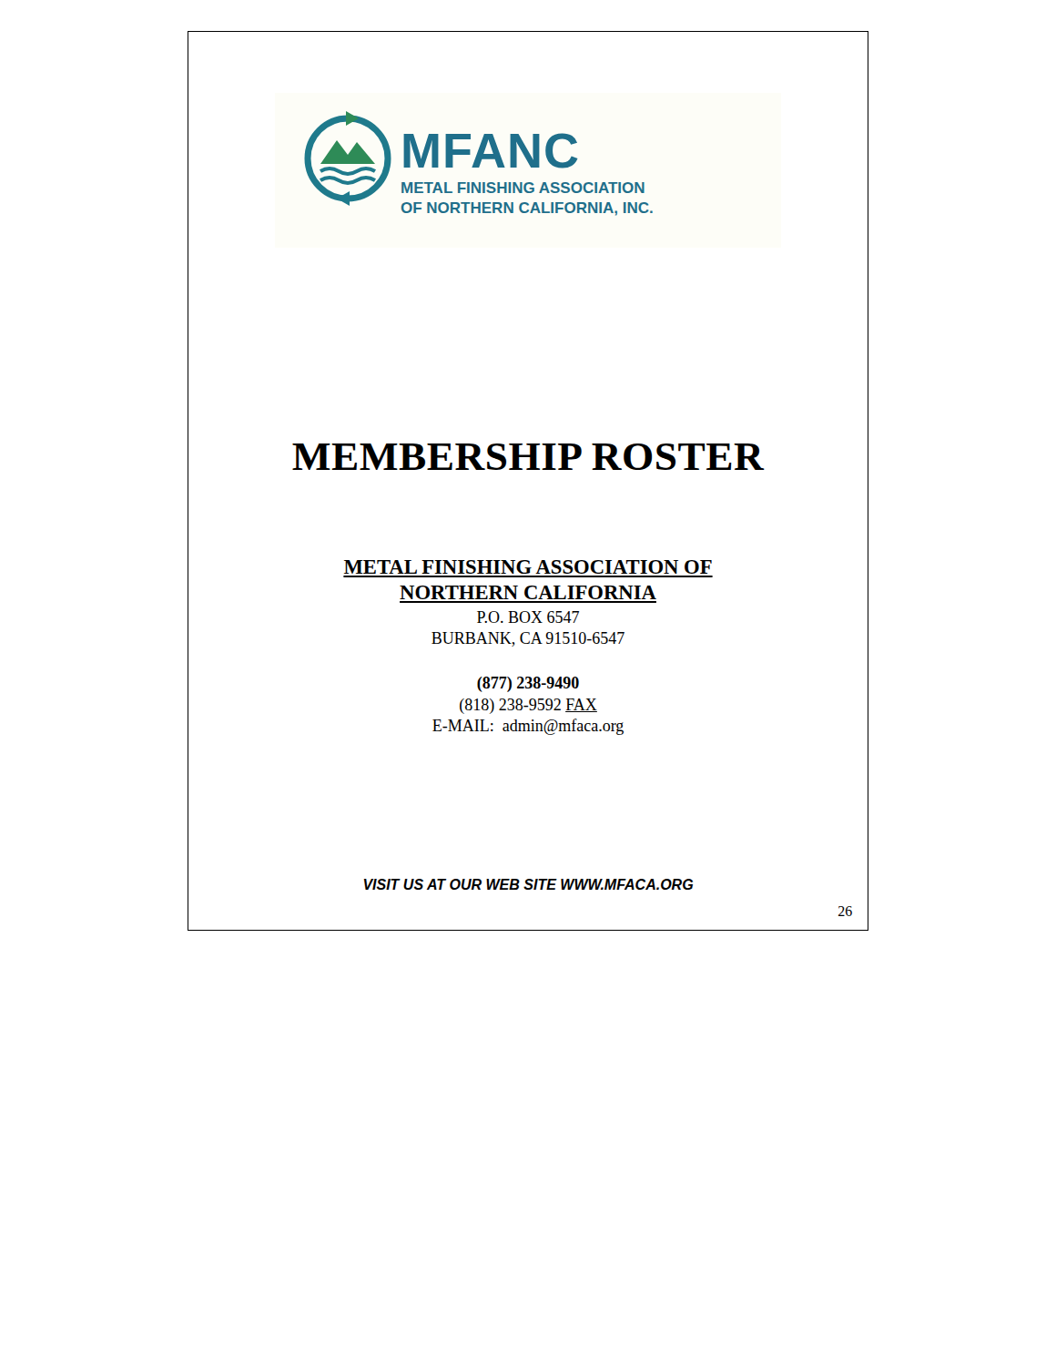MFANC METAL FINISHING ASSOCIATION OF NORTHERN CALIFORNIA, INC.
MEMBERSHIP ROSTER
METAL FINISHING ASSOCIATION OF
NORTHERN CALIFORNIA
P.O. BOX 6547
BURBANK, CA 91510-6547
(877) 238-9490
(818) 238-9592 FAX
E-MAIL: admin@mfaca.org
VISIT US AT OUR WEB SITE WWW.MFACA.ORG
26